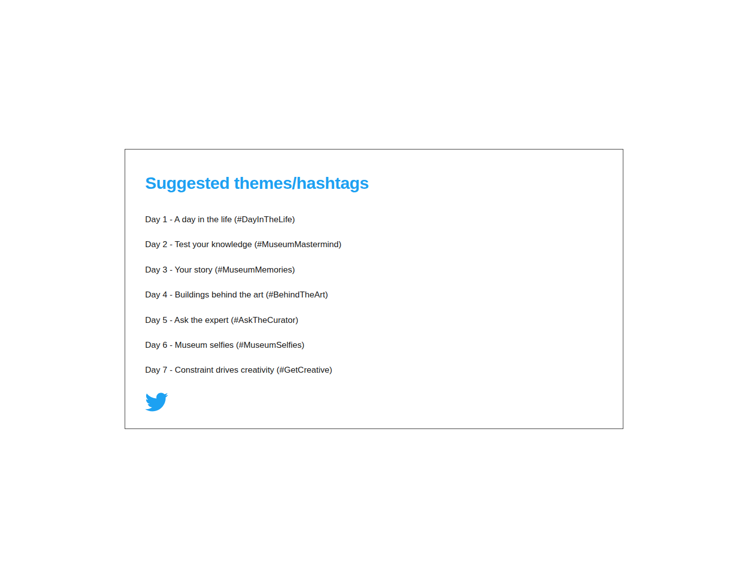Suggested themes/hashtags
Day 1 - A day in the life (#DayInTheLife)
Day 2 - Test your knowledge (#MuseumMastermind)
Day 3 - Your story (#MuseumMemories)
Day 4 - Buildings behind the art (#BehindTheArt)
Day 5 - Ask the expert (#AskTheCurator)
Day 6 - Museum selfies (#MuseumSelfies)
Day 7 - Constraint drives creativity (#GetCreative)